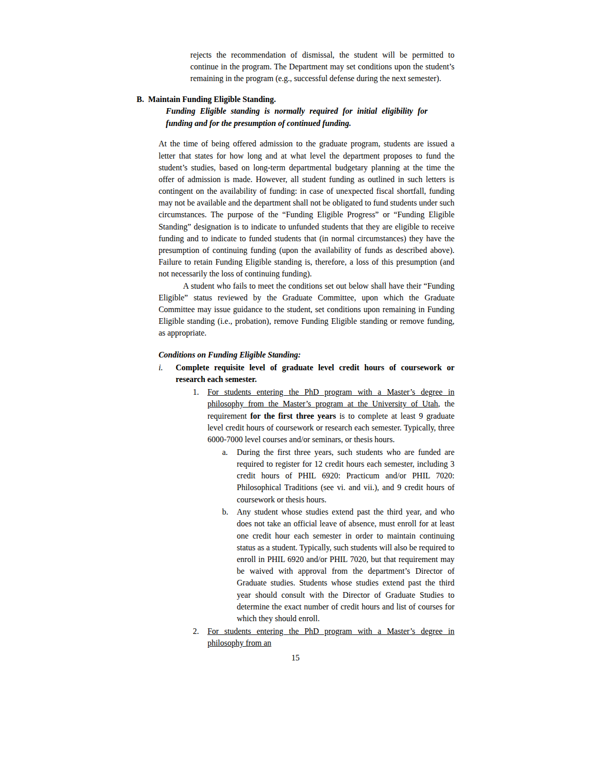rejects the recommendation of dismissal, the student will be permitted to continue in the program. The Department may set conditions upon the student’s remaining in the program (e.g., successful defense during the next semester).
B. Maintain Funding Eligible Standing.
Funding Eligible standing is normally required for initial eligibility for funding and for the presumption of continued funding.
At the time of being offered admission to the graduate program, students are issued a letter that states for how long and at what level the department proposes to fund the student’s studies, based on long-term departmental budgetary planning at the time the offer of admission is made. However, all student funding as outlined in such letters is contingent on the availability of funding: in case of unexpected fiscal shortfall, funding may not be available and the department shall not be obligated to fund students under such circumstances. The purpose of the “Funding Eligible Progress” or “Funding Eligible Standing” designation is to indicate to unfunded students that they are eligible to receive funding and to indicate to funded students that (in normal circumstances) they have the presumption of continuing funding (upon the availability of funds as described above). Failure to retain Funding Eligible standing is, therefore, a loss of this presumption (and not necessarily the loss of continuing funding).
A student who fails to meet the conditions set out below shall have their “Funding Eligible” status reviewed by the Graduate Committee, upon which the Graduate Committee may issue guidance to the student, set conditions upon remaining in Funding Eligible standing (i.e., probation), remove Funding Eligible standing or remove funding, as appropriate.
Conditions on Funding Eligible Standing:
i. Complete requisite level of graduate level credit hours of coursework or research each semester.
1. For students entering the PhD program with a Master’s degree in philosophy from the Master’s program at the University of Utah, the requirement for the first three years is to complete at least 9 graduate level credit hours of coursework or research each semester. Typically, three 6000-7000 level courses and/or seminars, or thesis hours.
a. During the first three years, such students who are funded are required to register for 12 credit hours each semester, including 3 credit hours of PHIL 6920: Practicum and/or PHIL 7020: Philosophical Traditions (see vi. and vii.), and 9 credit hours of coursework or thesis hours.
b. Any student whose studies extend past the third year, and who does not take an official leave of absence, must enroll for at least one credit hour each semester in order to maintain continuing status as a student. Typically, such students will also be required to enroll in PHIL 6920 and/or PHIL 7020, but that requirement may be waived with approval from the department’s Director of Graduate studies. Students whose studies extend past the third year should consult with the Director of Graduate Studies to determine the exact number of credit hours and list of courses for which they should enroll.
2. For students entering the PhD program with a Master’s degree in philosophy from an
15